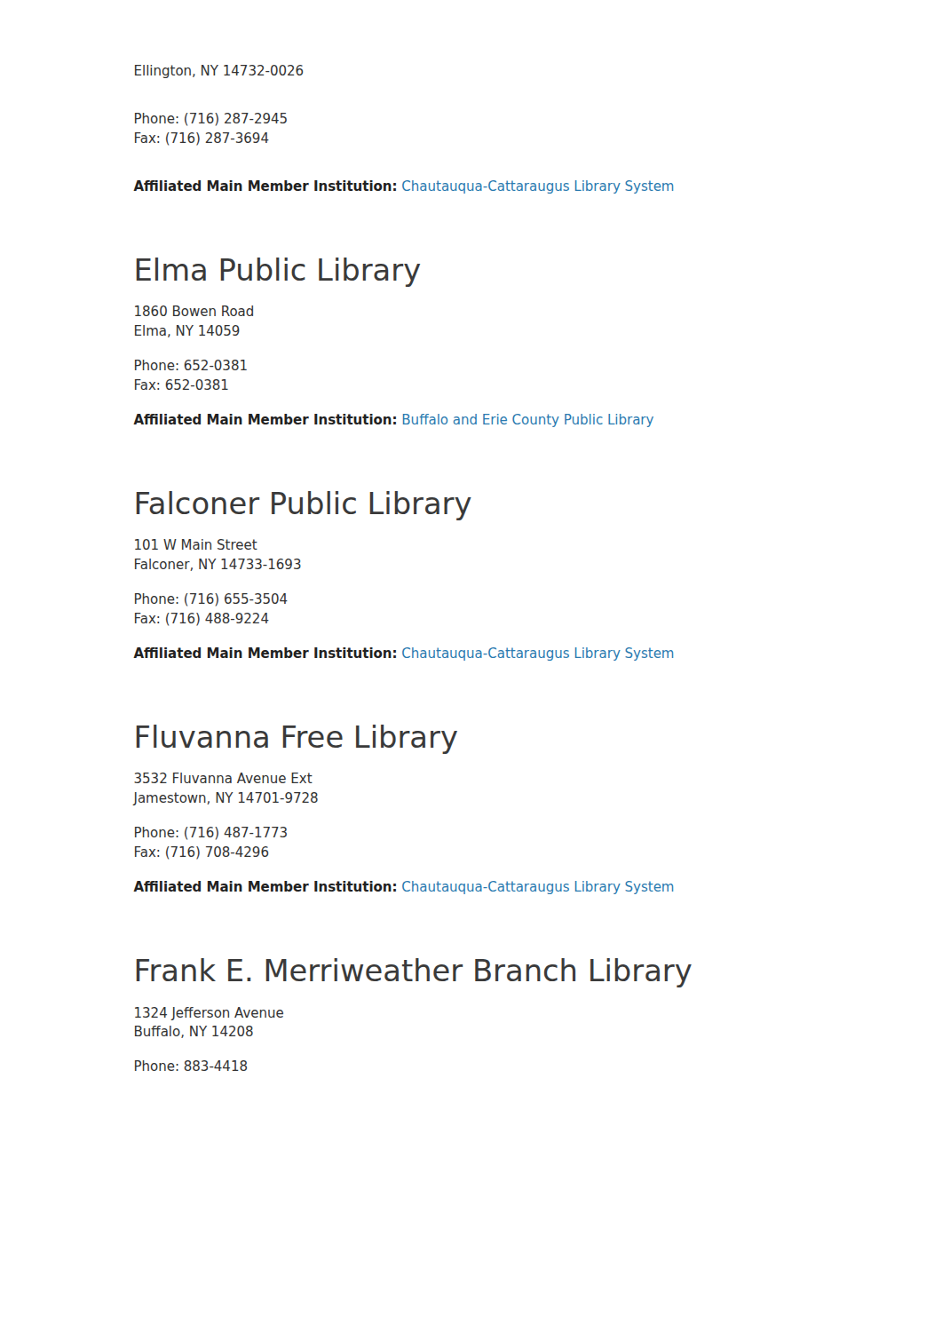Ellington, NY 14732-0026
Phone: (716) 287-2945
Fax: (716) 287-3694
Affiliated Main Member Institution: Chautauqua-Cattaraugus Library System
Elma Public Library
1860 Bowen Road
Elma, NY 14059
Phone: 652-0381
Fax: 652-0381
Affiliated Main Member Institution: Buffalo and Erie County Public Library
Falconer Public Library
101 W Main Street
Falconer, NY 14733-1693
Phone: (716) 655-3504
Fax: (716) 488-9224
Affiliated Main Member Institution: Chautauqua-Cattaraugus Library System
Fluvanna Free Library
3532 Fluvanna Avenue Ext
Jamestown, NY 14701-9728
Phone: (716) 487-1773
Fax: (716) 708-4296
Affiliated Main Member Institution: Chautauqua-Cattaraugus Library System
Frank E. Merriweather Branch Library
1324 Jefferson Avenue
Buffalo, NY 14208
Phone: 883-4418